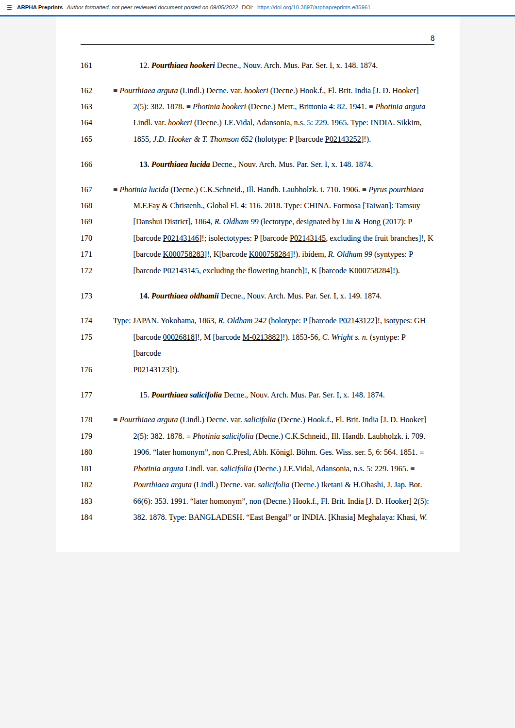☰ ARPHA Preprints Author-formatted, not peer-reviewed document posted on 09/05/2022 DOI: https://doi.org/10.3897/arphapreprints.e85961
8
161 12. Pourthiaea hookeri Decne., Nouv. Arch. Mus. Par. Ser. I, x. 148. 1874.
162 ≡ Pourthiaea arguta (Lindl.) Decne. var. hookeri (Decne.) Hook.f., Fl. Brit. India [J. D. Hooker]
163 2(5): 382. 1878. ≡ Photinia hookeri (Decne.) Merr., Brittonia 4: 82. 1941. ≡ Photinia arguta
164 Lindl. var. hookeri (Decne.) J.E.Vidal, Adansonia, n.s. 5: 229. 1965. Type: INDIA. Sikkim,
165 1855, J.D. Hooker & T. Thomson 652 (holotype: P [barcode P02143252]!).
166 13. Pourthiaea lucida Decne., Nouv. Arch. Mus. Par. Ser. I, x. 148. 1874.
167 ≡ Photinia lucida (Decne.) C.K.Schneid., Ill. Handb. Laubholzk. i. 710. 1906. ≡ Pyrus pourthiaea
168 M.F.Fay & Christenh., Global Fl. 4: 116. 2018. Type: CHINA. Formosa [Taiwan]: Tamsuy
169 [Danshui District], 1864, R. Oldham 99 (lectotype, designated by Liu & Hong (2017): P
170 [barcode P02143146]!; isolectotypes: P [barcode P02143145, excluding the fruit branches]!, K
171 [barcode K000758283]!, K[barcode K000758284]!). ibidem, R. Oldham 99 (syntypes: P
172 [barcode P02143145, excluding the flowering branch]!, K [barcode K000758284]!).
173 14. Pourthiaea oldhamii Decne., Nouv. Arch. Mus. Par. Ser. I, x. 149. 1874.
174 Type: JAPAN. Yokohama, 1863, R. Oldham 242 (holotype: P [barcode P02143122]!, isotypes: GH
175 [barcode 00026818]!, M [barcode M-0213882]!). 1853-56, C. Wright s. n. (syntype: P [barcode
176 P02143123]!).
177 15. Pourthiaea salicifolia Decne., Nouv. Arch. Mus. Par. Ser. I, x. 148. 1874.
178 ≡ Pourthiaea arguta (Lindl.) Decne. var. salicifolia (Decne.) Hook.f., Fl. Brit. India [J. D. Hooker]
179 2(5): 382. 1878. ≡ Photinia salicifolia (Decne.) C.K.Schneid., Ill. Handb. Laubholzk. i. 709.
180 1906. “later homonym”, non C.Presl, Abh. Königl. Böhm. Ges. Wiss. ser. 5, 6: 564. 1851. ≡
181 Photinia arguta Lindl. var. salicifolia (Decne.) J.E.Vidal, Adansonia, n.s. 5: 229. 1965. ≡
182 Pourthiaea arguta (Lindl.) Decne. var. salicifolia (Decne.) Iketani & H.Ohashi, J. Jap. Bot.
183 66(6): 353. 1991. “later homonym”, non (Decne.) Hook.f., Fl. Brit. India [J. D. Hooker] 2(5):
184 382. 1878. Type: BANGLADESH. “East Bengal” or INDIA. [Khasia] Meghalaya: Khasi, W.